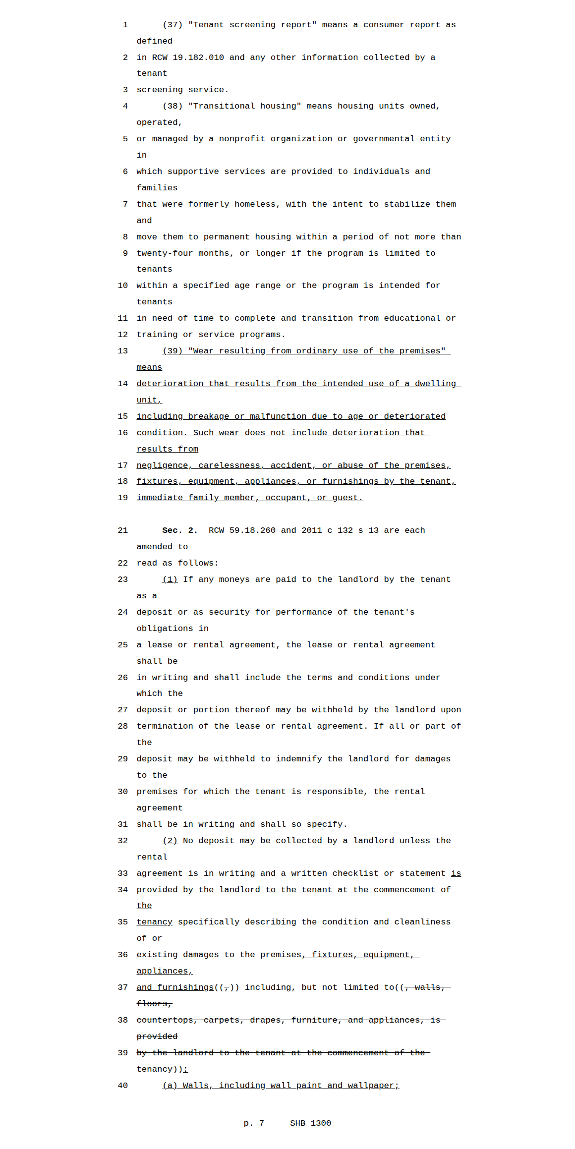(37) "Tenant screening report" means a consumer report as defined
in RCW 19.182.010 and any other information collected by a tenant
screening service.
(38) "Transitional housing" means housing units owned, operated,
or managed by a nonprofit organization or governmental entity in
which supportive services are provided to individuals and families
that were formerly homeless, with the intent to stabilize them and
move them to permanent housing within a period of not more than
twenty-four months, or longer if the program is limited to tenants
within a specified age range or the program is intended for tenants
in need of time to complete and transition from educational or
training or service programs.
(39) "Wear resulting from ordinary use of the premises" means
deterioration that results from the intended use of a dwelling unit,
including breakage or malfunction due to age or deteriorated
condition. Such wear does not include deterioration that results from
negligence, carelessness, accident, or abuse of the premises,
fixtures, equipment, appliances, or furnishings by the tenant,
immediate family member, occupant, or guest.
Sec. 2. RCW 59.18.260 and 2011 c 132 s 13 are each amended to
read as follows:
(1) If any moneys are paid to the landlord by the tenant as a
deposit or as security for performance of the tenant's obligations in
a lease or rental agreement, the lease or rental agreement shall be
in writing and shall include the terms and conditions under which the
deposit or portion thereof may be withheld by the landlord upon
termination of the lease or rental agreement. If all or part of the
deposit may be withheld to indemnify the landlord for damages to the
premises for which the tenant is responsible, the rental agreement
shall be in writing and shall so specify.
(2) No deposit may be collected by a landlord unless the rental
agreement is in writing and a written checklist or statement is
provided by the landlord to the tenant at the commencement of the
tenancy specifically describing the condition and cleanliness of or
existing damages to the premises, fixtures, equipment, appliances,
and furnishings((,)) including, but not limited to((, walls, floors,
countertops, carpets, drapes, furniture, and appliances, is provided
by the landlord to the tenant at the commencement of the tenancy)):
(a) Walls, including wall paint and wallpaper;
p. 7 SHB 1300